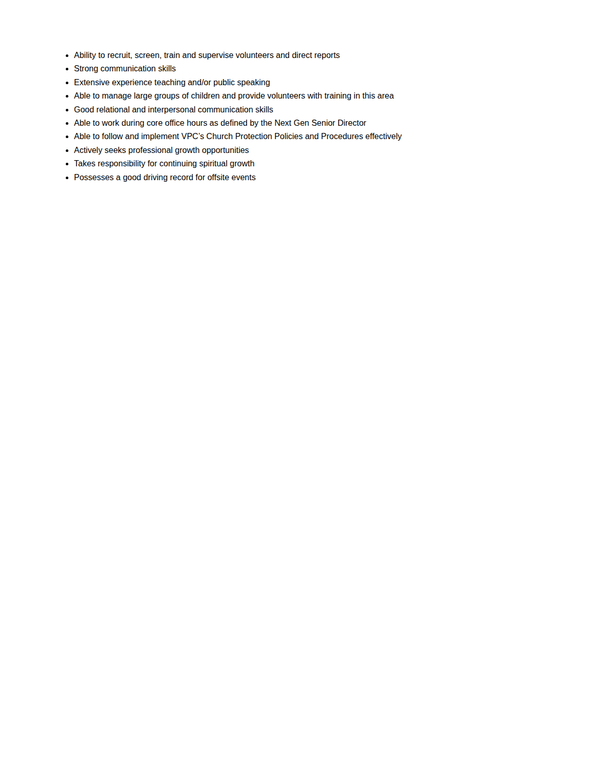Ability to recruit, screen, train and supervise volunteers and direct reports
Strong communication skills
Extensive experience teaching and/or public speaking
Able to manage large groups of children and provide volunteers with training in this area
Good relational and interpersonal communication skills
Able to work during core office hours as defined by the Next Gen Senior Director
Able to follow and implement VPC’s Church Protection Policies and Procedures effectively
Actively seeks professional growth opportunities
Takes responsibility for continuing spiritual growth
Possesses a good driving record for offsite events